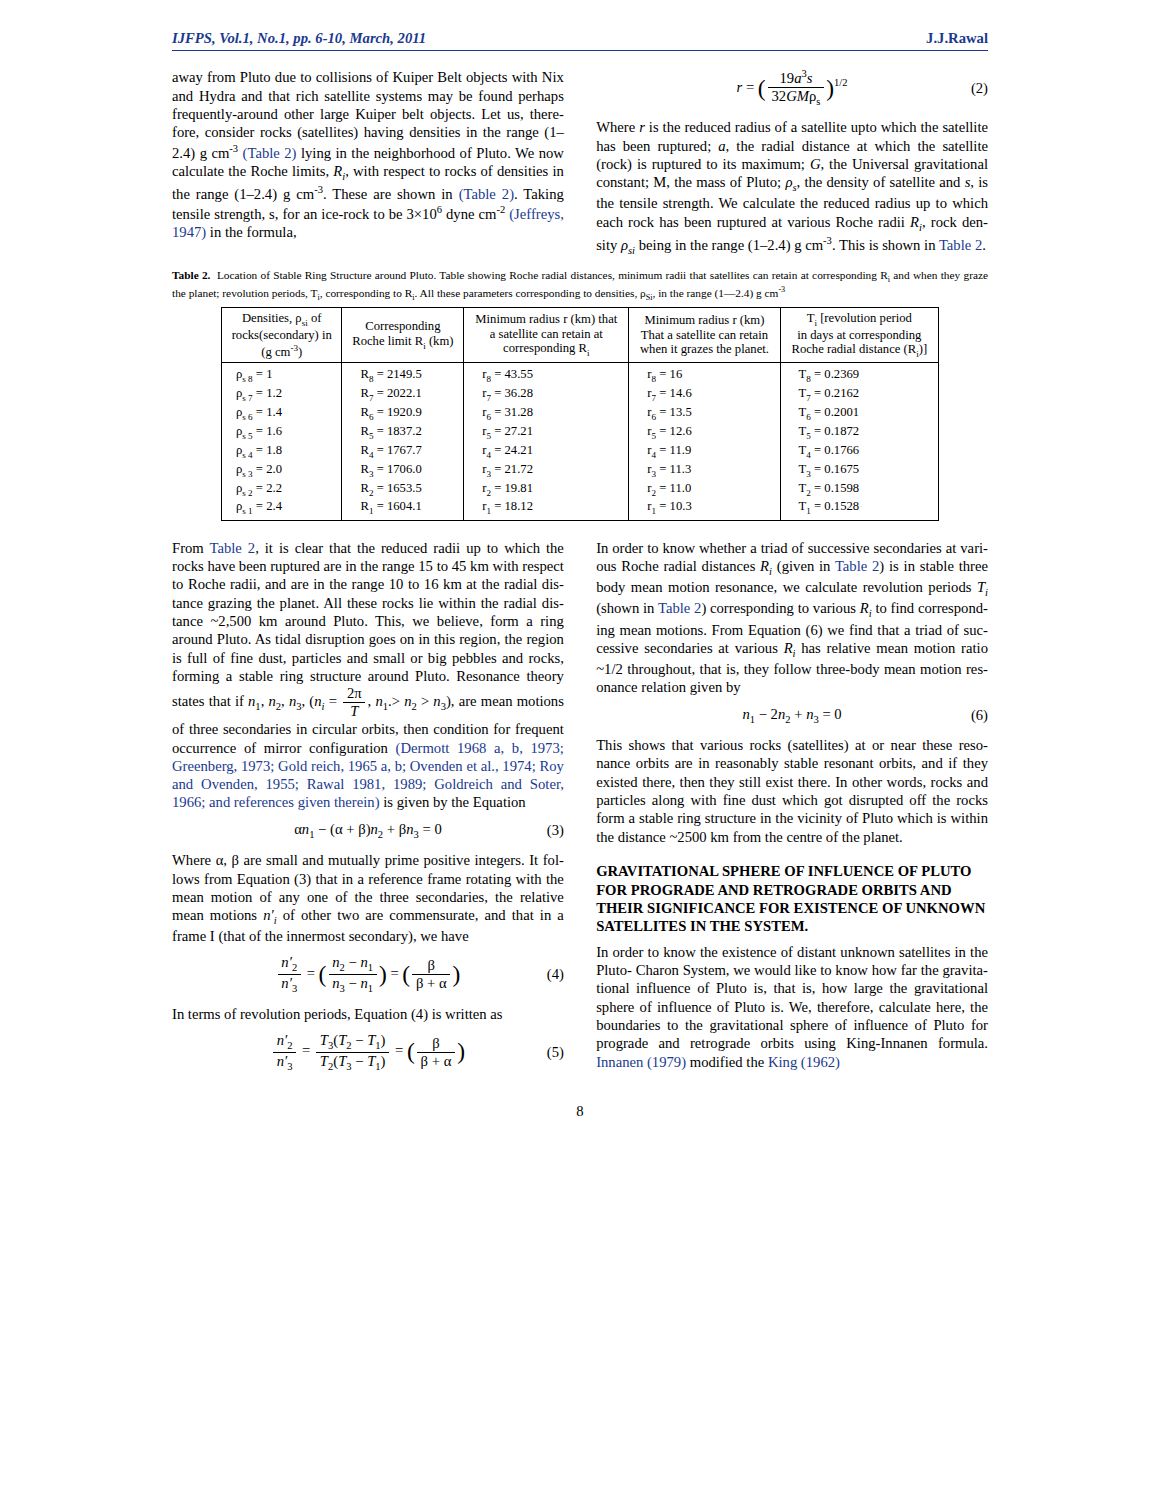IJFPS, Vol.1, No.1, pp. 6-10, March, 2011 J.J.Rawal
away from Pluto due to collisions of Kuiper Belt objects with Nix and Hydra and that rich satellite systems may be found perhaps frequently-around other large Kuiper belt objects. Let us, therefore, consider rocks (satellites) having densities in the range (1–2.4) g cm-3 (Table 2) lying in the neighborhood of Pluto. We now calculate the Roche limits, Ri, with respect to rocks of densities in the range (1–2.4) g cm-3. These are shown in (Table 2). Taking tensile strength, s, for an ice-rock to be 3×106 dyne cm-2 (Jeffreys, 1947) in the formula,
r = (19a 3 s 32GMρs) 1/2 (2)
Where r is the reduced radius of a satellite upto which the satellite has been ruptured; a, the radial distance at which the satellite (rock) is ruptured to its maximum; G, the Universal gravitational constant; M, the mass of Pluto; ρs, the density of satellite and s, is the tensile strength. We calculate the reduced radius up to which each rock has been ruptured at various Roche radii Ri, rock density ρsi being in the range (1–2.4) g cm-3. This is shown in Table 2.
Table 2. Location of Stable Ring Structure around Pluto. Table showing Roche radial distances, minimum radii that satellites can retain at corresponding Ri and when they graze the planet; revolution periods, Ti, corresponding to Ri. All these parameters corresponding to densities, ρSi, in the range (1—2.4) g cm-3
| Densities, ρ si of rocks(secondary) in (g cm -3 ) | Corresponding Roche limit R i (km) | Minimum radius r (km) that a satellite can retain at corresponding R i | Minimum radius r (km) That a satellite can retain when it grazes the planet. | T i [revolution period in days at corresponding Roche radial distance (R i )] |
| --- | --- | --- | --- | --- |
| ρ s 8 = 1 ρ s 7 = 1.2 ρ s 6 = 1.4 ρ s 5 = 1.6 ρ s 4 = 1.8 ρ s 3 = 2.0 ρ s 2 = 2.2 ρ s 1 = 2.4 | R 8 = 2149.5 R 7 = 2022.1 R 6 = 1920.9 R 5 = 1837.2 R 4 = 1767.7 R 3 = 1706.0 R 2 = 1653.5 R 1 = 1604.1 | r 8 = 43.55 r 7 = 36.28 r 6 = 31.28 r 5 = 27.21 r 4 = 24.21 r 3 = 21.72 r 2 = 19.81 r 1 = 18.12 | r 8 = 16 r 7 = 14.6 r 6 = 13.5 r 5 = 12.6 r 4 = 11.9 r 3 = 11.3 r 2 = 11.0 r 1 = 10.3 | T 8 = 0.2369 T 7 = 0.2162 T 6 = 0.2001 T 5 = 0.1872 T 4 = 0.1766 T 3 = 0.1675 T 2 = 0.1598 T 1 = 0.1528 |
From Table 2, it is clear that the reduced radii up to which the rocks have been ruptured are in the range 15 to 45 km with respect to Roche radii, and are in the range 10 to 16 km at the radial distance grazing the planet. All these rocks lie within the radial distance ~2,500 km around Pluto. This, we believe, form a ring around Pluto. As tidal disruption goes on in this region, the region is full of fine dust, particles and small or big pebbles and rocks, forming a stable ring structure around Pluto. Resonance theory states that if n 1, n 2, n 3, (ni = 2π T, n 1.> n 2 > n 3), are mean motions of three secondaries in circular orbits, then condition for frequent occurrence of mirror configuration (Dermott 1968 a, b, 1973; Greenberg, 1973; Gold reich, 1965 a, b; Ovenden et al., 1974; Roy and Ovenden, 1955; Rawal 1981, 1989; Goldreich and Soter, 1966; and references given therein) is given by the Equation
αn 1 − (α + β)n 2 + βn 3 = 0 (3)
Where α, β are small and mutually prime positive integers. It follows from Equation (3) that in a reference frame rotating with the mean motion of any one of the three secondaries, the relative mean motions n′i of other two are commensurate, and that in a frame I (that of the innermost secondary), we have
n′2 n′3 = (n 2 − n 1 n 3 − n 1) = (ββ + α) (4)
In terms of revolution periods, Equation (4) is written as
n′2 n′3 = T 3(T 2 − T 1) T 2(T 3 − T 1) = (ββ + α) (5)
In order to know whether a triad of successive secondaries at various Roche radial distances Ri (given in Table 2) is in stable three body mean motion resonance, we calculate revolution periods Ti (shown in Table 2) corresponding to various Ri to find corresponding mean motions. From Equation (6) we find that a triad of successive secondaries at various Ri has relative mean motion ratio ~1/2 throughout, that is, they follow three-body mean motion resonance relation given by
n 1 − 2n 2 + n 3 = 0 (6)
This shows that various rocks (satellites) at or near these resonance orbits are in reasonably stable resonant orbits, and if they existed there, then they still exist there. In other words, rocks and particles along with fine dust which got disrupted off the rocks form a stable ring structure in the vicinity of Pluto which is within the distance ~2500 km from the centre of the planet.
GRAVITATIONAL SPHERE OF INFLUENCE OF PLUTO FOR PROGRADE AND RETROGRADE ORBITS AND THEIR SIGNIFICANCE FOR EXISTENCE OF UNKNOWN SATELLITES IN THE SYSTEM.
In order to know the existence of distant unknown satellites in the Pluto- Charon System, we would like to know how far the gravitational influence of Pluto is, that is, how large the gravitational sphere of influence of Pluto is. We, therefore, calculate here, the boundaries to the gravitational sphere of influence of Pluto for prograde and retrograde orbits using King-Innanen formula. Innanen (1979) modified the King (1962)
8